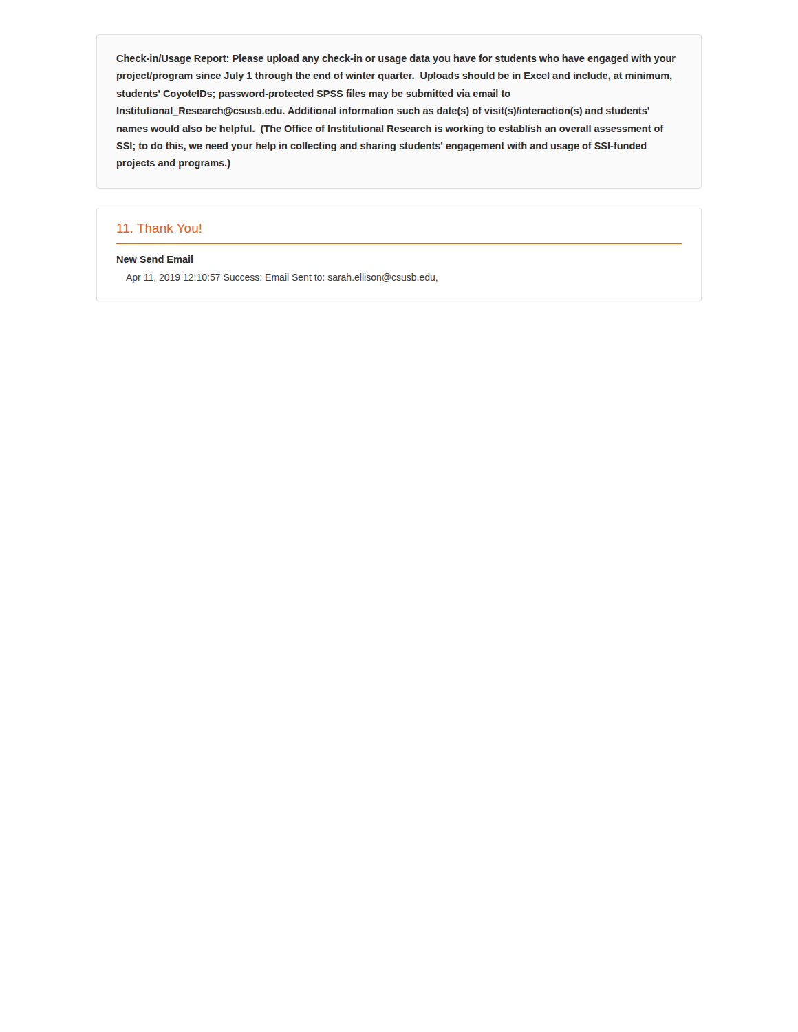Check-in/Usage Report: Please upload any check-in or usage data you have for students who have engaged with your project/program since July 1 through the end of winter quarter. Uploads should be in Excel and include, at minimum, students' CoyoteIDs; password-protected SPSS files may be submitted via email to Institutional_Research@csusb.edu. Additional information such as date(s) of visit(s)/interaction(s) and students' names would also be helpful. (The Office of Institutional Research is working to establish an overall assessment of SSI; to do this, we need your help in collecting and sharing students' engagement with and usage of SSI-funded projects and programs.)
11. Thank You!
New Send Email
Apr 11, 2019 12:10:57 Success: Email Sent to: sarah.ellison@csusb.edu,